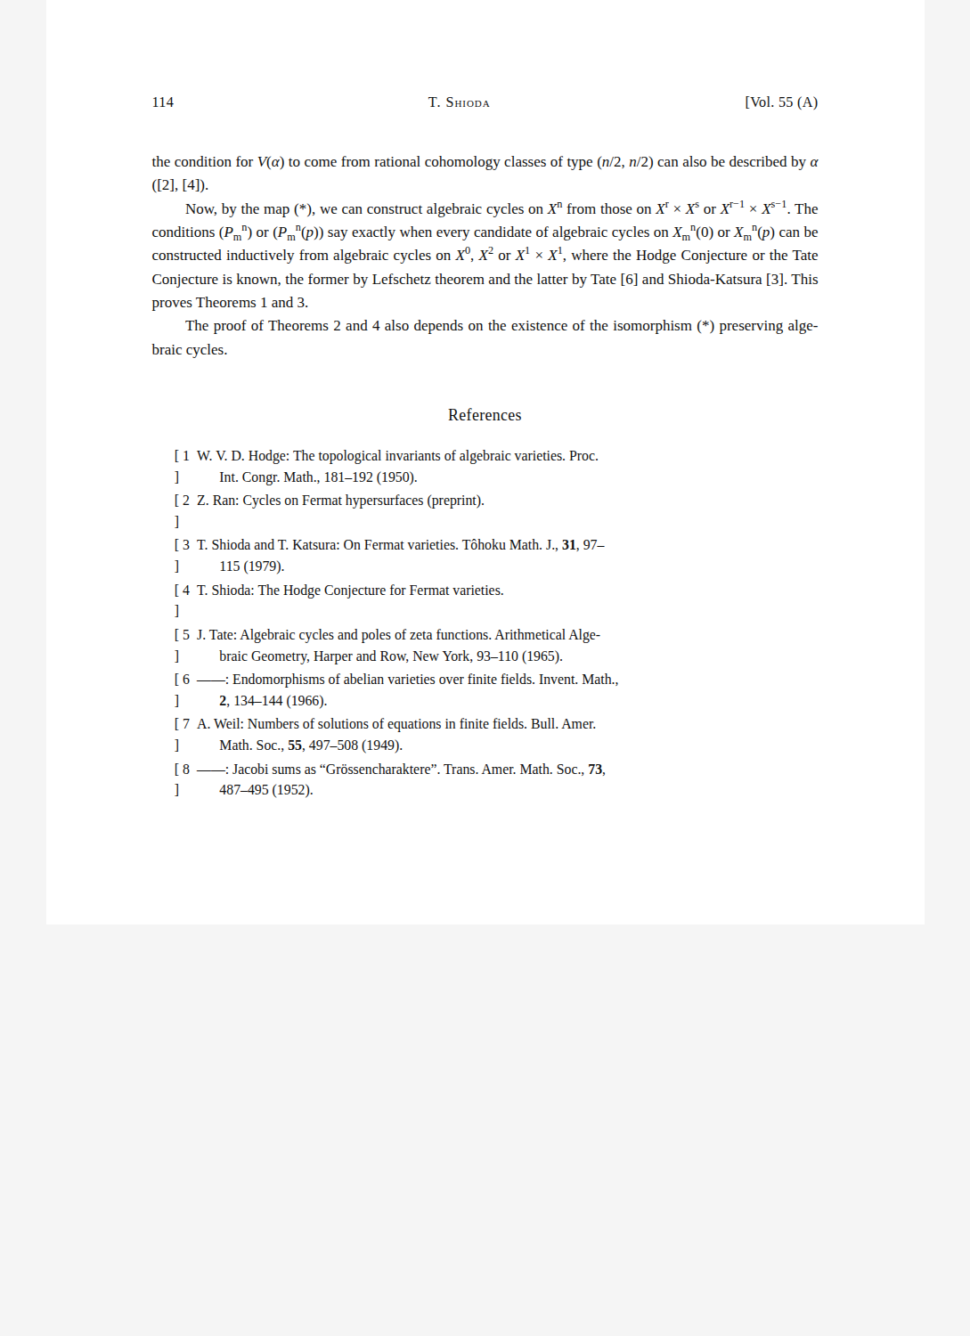114 T. Shioda [Vol. 55 (A)
the condition for V(α) to come from rational cohomology classes of type (n/2, n/2) can also be described by α ([2], [4]).
Now, by the map (*), we can construct algebraic cycles on Xn from those on Xr × Xs or Xr−1 × Xs−1. The conditions (Pmn) or (Pmn(p)) say exactly when every candidate of algebraic cycles on Xmn(0) or Xmn(p) can be constructed inductively from algebraic cycles on X0, X2 or X1 × X1, where the Hodge Conjecture or the Tate Conjecture is known, the former by Lefschetz theorem and the latter by Tate [6] and Shioda-Katsura [3]. This proves Theorems 1 and 3.
The proof of Theorems 2 and 4 also depends on the existence of the isomorphism (*) preserving algebraic cycles.
References
[ 1 ] W. V. D. Hodge: The topological invariants of algebraic varieties. Proc.Int. Congr. Math., 181–192 (1950).
[ 2 ] Z. Ran: Cycles on Fermat hypersurfaces (preprint).
[ 3 ] T. Shioda and T. Katsura: On Fermat varieties. Tôhoku Math. J., 31, 97–115 (1979).
[ 4 ] T. Shioda: The Hodge Conjecture for Fermat varieties.
[ 5 ] J. Tate: Algebraic cycles and poles of zeta functions. Arithmetical Alge-braic Geometry, Harper and Row, New York, 93–110 (1965).
[ 6 ]——: Endomorphisms of abelian varieties over finite fields. Invent. Math.,2, 134–144 (1966).
[ 7 ] A. Weil: Numbers of solutions of equations in finite fields. Bull. Amer.Math. Soc., 55, 497–508 (1949).
[ 8 ]——: Jacobi sums as “Grössencharaktere”. Trans. Amer. Math. Soc., 73,487–495 (1952).